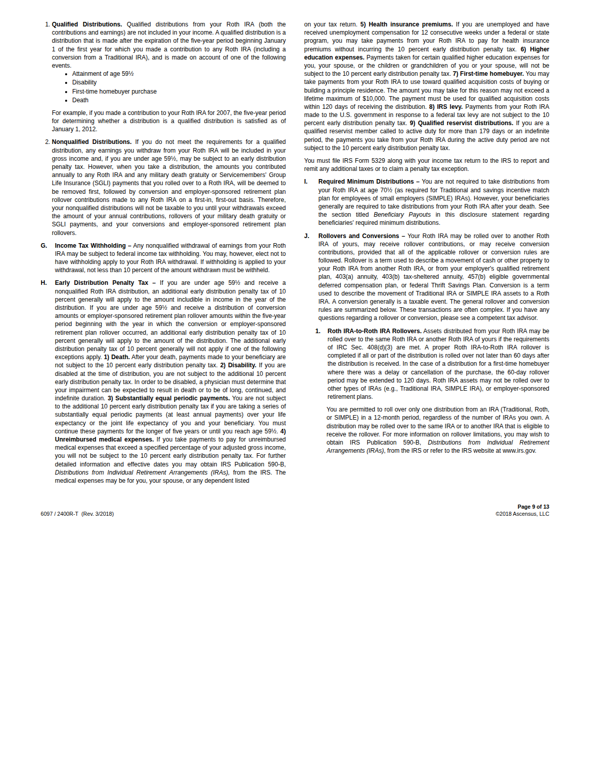Qualified Distributions. Qualified distributions from your Roth IRA (both the contributions and earnings) are not included in your income. A qualified distribution is a distribution that is made after the expiration of the five-year period beginning January 1 of the first year for which you made a contribution to any Roth IRA (including a conversion from a Traditional IRA), and is made on account of one of the following events.
Attainment of age 59½
Disability
First-time homebuyer purchase
Death
For example, if you made a contribution to your Roth IRA for 2007, the five-year period for determining whether a distribution is a qualified distribution is satisfied as of January 1, 2012.
Nonqualified Distributions. If you do not meet the requirements for a qualified distribution, any earnings you withdraw from your Roth IRA will be included in your gross income and, if you are under age 59½, may be subject to an early distribution penalty tax. However, when you take a distribution, the amounts you contributed annually to any Roth IRA and any military death gratuity or Servicemembers' Group Life Insurance (SGLI) payments that you rolled over to a Roth IRA, will be deemed to be removed first, followed by conversion and employer-sponsored retirement plan rollover contributions made to any Roth IRA on a first-in, first-out basis. Therefore, your nonqualified distributions will not be taxable to you until your withdrawals exceed the amount of your annual contributions, rollovers of your military death gratuity or SGLI payments, and your conversions and employer-sponsored retirement plan rollovers.
G.
Income Tax Withholding – Any nonqualified withdrawal of earnings from your Roth IRA may be subject to federal income tax withholding. You may, however, elect not to have withholding apply to your Roth IRA withdrawal. If withholding is applied to your withdrawal, not less than 10 percent of the amount withdrawn must be withheld.
H.
Early Distribution Penalty Tax – If you are under age 59½ and receive a nonqualified Roth IRA distribution, an additional early distribution penalty tax of 10 percent generally will apply to the amount includible in income in the year of the distribution. If you are under age 59½ and receive a distribution of conversion amounts or employer-sponsored retirement plan rollover amounts within the five-year period beginning with the year in which the conversion or employer-sponsored retirement plan rollover occurred, an additional early distribution penalty tax of 10 percent generally will apply to the amount of the distribution. The additional early distribution penalty tax of 10 percent generally will not apply if one of the following exceptions apply. 1) Death. After your death, payments made to your beneficiary are not subject to the 10 percent early distribution penalty tax. 2) Disability. If you are disabled at the time of distribution, you are not subject to the additional 10 percent early distribution penalty tax. In order to be disabled, a physician must determine that your impairment can be expected to result in death or to be of long, continued, and indefinite duration. 3) Substantially equal periodic payments. You are not subject to the additional 10 percent early distribution penalty tax if you are taking a series of substantially equal periodic payments (at least annual payments) over your life expectancy or the joint life expectancy of you and your beneficiary. You must continue these payments for the longer of five years or until you reach age 59½. 4) Unreimbursed medical expenses. If you take payments to pay for unreimbursed medical expenses that exceed a specified percentage of your adjusted gross income, you will not be subject to the 10 percent early distribution penalty tax. For further detailed information and effective dates you may obtain IRS Publication 590-B, Distributions from Individual Retirement Arrangements (IRAs), from the IRS. The medical expenses may be for you, your spouse, or any dependent listed
on your tax return. 5) Health insurance premiums. If you are unemployed and have received unemployment compensation for 12 consecutive weeks under a federal or state program, you may take payments from your Roth IRA to pay for health insurance premiums without incurring the 10 percent early distribution penalty tax. 6) Higher education expenses. Payments taken for certain qualified higher education expenses for you, your spouse, or the children or grandchildren of you or your spouse, will not be subject to the 10 percent early distribution penalty tax. 7) First-time homebuyer. You may take payments from your Roth IRA to use toward qualified acquisition costs of buying or building a principle residence. The amount you may take for this reason may not exceed a lifetime maximum of $10,000. The payment must be used for qualified acquisition costs within 120 days of receiving the distribution. 8) IRS levy. Payments from your Roth IRA made to the U.S. government in response to a federal tax levy are not subject to the 10 percent early distribution penalty tax. 9) Qualified reservist distributions. If you are a qualified reservist member called to active duty for more than 179 days or an indefinite period, the payments you take from your Roth IRA during the active duty period are not subject to the 10 percent early distribution penalty tax.
You must file IRS Form 5329 along with your income tax return to the IRS to report and remit any additional taxes or to claim a penalty tax exception.
I.
Required Minimum Distributions – You are not required to take distributions from your Roth IRA at age 70½ (as required for Traditional and savings incentive match plan for employees of small employers (SIMPLE) IRAs). However, your beneficiaries generally are required to take distributions from your Roth IRA after your death. See the section titled Beneficiary Payouts in this disclosure statement regarding beneficiaries' required minimum distributions.
J.
Rollovers and Conversions – Your Roth IRA may be rolled over to another Roth IRA of yours, may receive rollover contributions, or may receive conversion contributions, provided that all of the applicable rollover or conversion rules are followed. Rollover is a term used to describe a movement of cash or other property to your Roth IRA from another Roth IRA, or from your employer's qualified retirement plan, 403(a) annuity, 403(b) tax-sheltered annuity, 457(b) eligible governmental deferred compensation plan, or federal Thrift Savings Plan. Conversion is a term used to describe the movement of Traditional IRA or SIMPLE IRA assets to a Roth IRA. A conversion generally is a taxable event. The general rollover and conversion rules are summarized below. These transactions are often complex. If you have any questions regarding a rollover or conversion, please see a competent tax advisor.
1.
Roth IRA-to-Roth IRA Rollovers. Assets distributed from your Roth IRA may be rolled over to the same Roth IRA or another Roth IRA of yours if the requirements of IRC Sec. 408(d)(3) are met. A proper Roth IRA-to-Roth IRA rollover is completed if all or part of the distribution is rolled over not later than 60 days after the distribution is received. In the case of a distribution for a first-time homebuyer where there was a delay or cancellation of the purchase, the 60-day rollover period may be extended to 120 days. Roth IRA assets may not be rolled over to other types of IRAs (e.g., Traditional IRA, SIMPLE IRA), or employer-sponsored retirement plans.
You are permitted to roll over only one distribution from an IRA (Traditional, Roth, or SIMPLE) in a 12-month period, regardless of the number of IRAs you own. A distribution may be rolled over to the same IRA or to another IRA that is eligible to receive the rollover. For more information on rollover limitations, you may wish to obtain IRS Publication 590-B, Distributions from Individual Retirement Arrangements (IRAs), from the IRS or refer to the IRS website at www.irs.gov.
6097 / 2400R-T (Rev. 3/2018)
Page 9 of 13
©2018 Ascensus, LLC